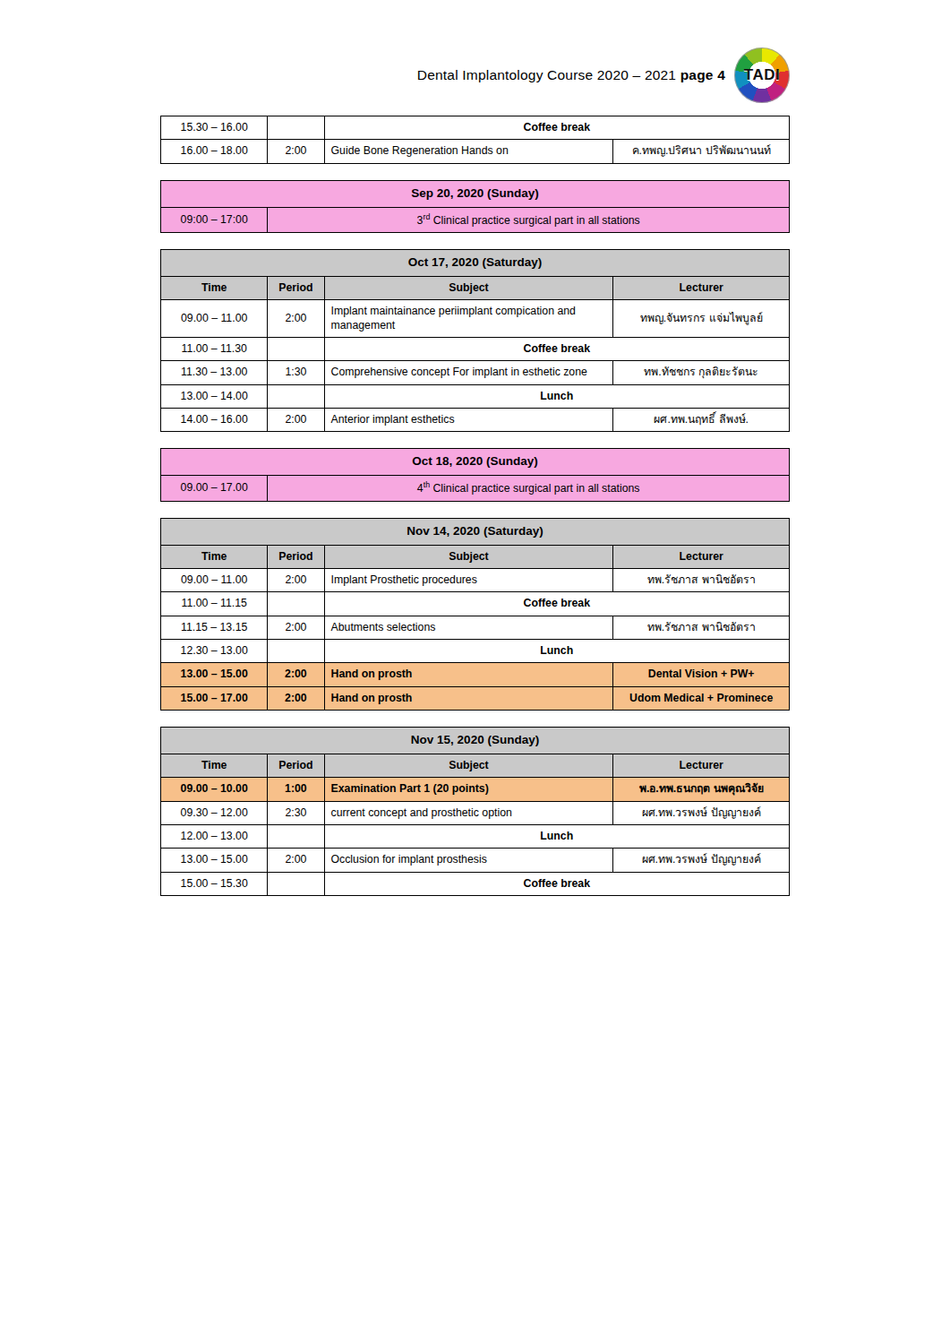Dental Implantology Course 2020 – 2021 page 4
| 15.30 – 16.00 | | Coffee break |
| 16.00 – 18.00 | 2:00 | Guide Bone Regeneration Hands on | ค.ทพญ.ปริศนา ปริพัฒนานนท์ |
| Sep 20, 2020 (Sunday) |
| 09:00 – 17:00 | 3 rd Clinical practice surgical part in all stations |
| Oct 17, 2020 (Saturday) |
| Time | Period | Subject | Lecturer |
| 09.00 – 11.00 | 2:00 | Implant maintainance periimplant compication and management | ทพญ.จันทรกร แจ่มไพบูลย์ |
| 11.00 – 11.30 | | Coffee break |
| 11.30 – 13.00 | 1:30 | Comprehensive concept For implant in esthetic zone | ทพ.ทัชชกร กุลติยะรัตนะ |
| 13.00 – 14.00 | | Lunch |
| 14.00 – 16.00 | 2:00 | Anterior implant esthetics | ผศ.ทพ.นฤทธิ์ ลีพงษ์. |
| Oct 18, 2020 (Sunday) |
| 09.00 – 17.00 | 4 th Clinical practice surgical part in all stations |
| Nov 14, 2020 (Saturday) |
| Time | Period | Subject | Lecturer |
| 09.00 – 11.00 | 2:00 | Implant Prosthetic procedures | ทพ.รัชภาส พานิชอัตรา |
| 11.00 – 11.15 | | Coffee break |
| 11.15 – 13.15 | 2:00 | Abutments selections | ทพ.รัชภาส พานิชอัตรา |
| 12.30 – 13.00 | | Lunch |
| 13.00 – 15.00 | 2:00 | Hand on prosth | Dental Vision + PW+ |
| 15.00 – 17.00 | 2:00 | Hand on prosth | Udom Medical + Prominece |
| Nov 15, 2020 (Sunday) |
| Time | Period | Subject | Lecturer |
| 09.00 – 10.00 | 1:00 | Examination Part 1 (20 points) | พ.อ.ทพ.ธนกฤต นพคุณวิจัย |
| 09.30 – 12.00 | 2:30 | current concept and prosthetic option | ผศ.ทพ.วรพงษ์ ปัญญายงค์ |
| 12.00 – 13.00 | | Lunch |
| 13.00 – 15.00 | 2:00 | Occlusion for implant prosthesis | ผศ.ทพ.วรพงษ์ ปัญญายงค์ |
| 15.00 – 15.30 | | Coffee break |